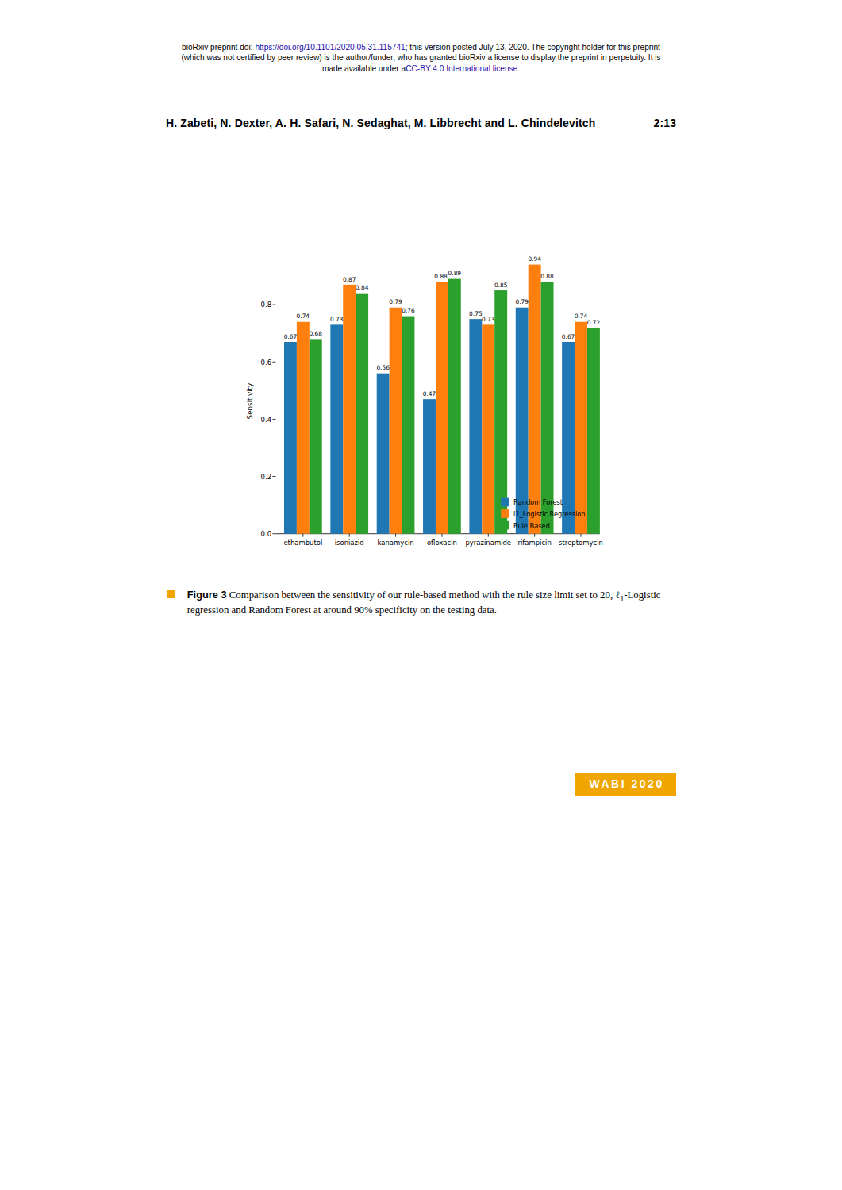bioRxiv preprint doi: https://doi.org/10.1101/2020.05.31.115741; this version posted July 13, 2020. The copyright holder for this preprint (which was not certified by peer review) is the author/funder, who has granted bioRxiv a license to display the preprint in perpetuity. It is made available under aCC-BY 4.0 International license.
H. Zabeti, N. Dexter, A. H. Safari, N. Sedaghat, M. Libbrecht and L. Chindelevitch 2:13
0.0 0.2 0.4 0.6 0.8 Sensitivity 0.67 0.74 0.68 0.73 0.87 0.84 0.56 0.79 0.76 0.47 0.88 0.89 0.75 0.73 0.85 0.79 0.94 0.88 0.67 0.74 0.72 ethambutol isoniazid kanamycin ofloxacin pyrazinamide rifampicin streptomycin Random Forest l1_Logistic Regression Rule Based
Figure 3 Comparison between the sensitivity of our rule-based method with the rule size limit set to 20, ℓ1-Logistic regression and Random Forest at around 90% specificity on the testing data.
WABI 2020